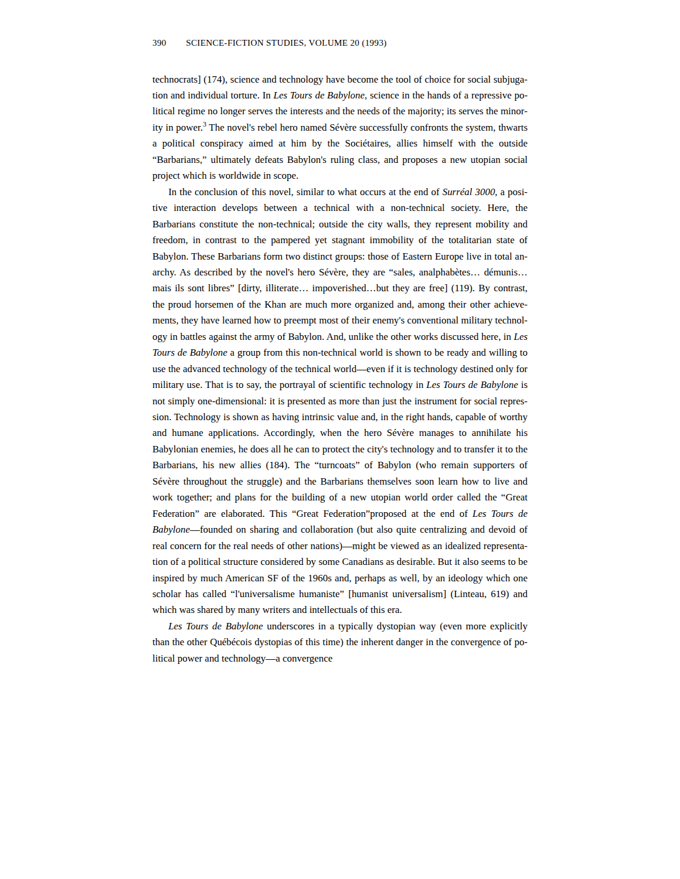390 SCIENCE-FICTION STUDIES, VOLUME 20 (1993)
technocrats] (174), science and technology have become the tool of choice for social subjugation and individual torture. In Les Tours de Babylone, science in the hands of a repressive political regime no longer serves the interests and the needs of the majority; its serves the minority in power.3 The novel's rebel hero named Sévère successfully confronts the system, thwarts a political conspiracy aimed at him by the Sociétaires, allies himself with the outside “Barbarians,” ultimately defeats Babylon's ruling class, and proposes a new utopian social project which is worldwide in scope.
In the conclusion of this novel, similar to what occurs at the end of Surréal 3000, a positive interaction develops between a technical with a non-technical society. Here, the Barbarians constitute the non-technical; outside the city walls, they represent mobility and freedom, in contrast to the pampered yet stagnant immobility of the totalitarian state of Babylon. These Barbarians form two distinct groups: those of Eastern Europe live in total anarchy. As described by the novel's hero Sévère, they are “sales, analphabètes… démunis…mais ils sont libres” [dirty, illiterate… impoverished…but they are free] (119). By contrast, the proud horsemen of the Khan are much more organized and, among their other achievements, they have learned how to preempt most of their enemy's conventional military technology in battles against the army of Babylon. And, unlike the other works discussed here, in Les Tours de Babylone a group from this non-technical world is shown to be ready and willing to use the advanced technology of the technical world—even if it is technology destined only for military use. That is to say, the portrayal of scientific technology in Les Tours de Babylone is not simply one-dimensional: it is presented as more than just the instrument for social repression. Technology is shown as having intrinsic value and, in the right hands, capable of worthy and humane applications. Accordingly, when the hero Sévère manages to annihilate his Babylonian enemies, he does all he can to protect the city's technology and to transfer it to the Barbarians, his new allies (184). The “turncoats” of Babylon (who remain supporters of Sévère throughout the struggle) and the Barbarians themselves soon learn how to live and work together; and plans for the building of a new utopian world order called the “Great Federation” are elaborated. This “Great Federation”proposed at the end of Les Tours de Babylone—founded on sharing and collaboration (but also quite centralizing and devoid of real concern for the real needs of other nations)—might be viewed as an idealized representation of a political structure considered by some Canadians as desirable. But it also seems to be inspired by much American SF of the 1960s and, perhaps as well, by an ideology which one scholar has called “l'universalisme humaniste” [humanist universalism] (Linteau, 619) and which was shared by many writers and intellectuals of this era.
Les Tours de Babylone underscores in a typically dystopian way (even more explicitly than the other Québécois dystopias of this time) the inherent danger in the convergence of political power and technology—a convergence